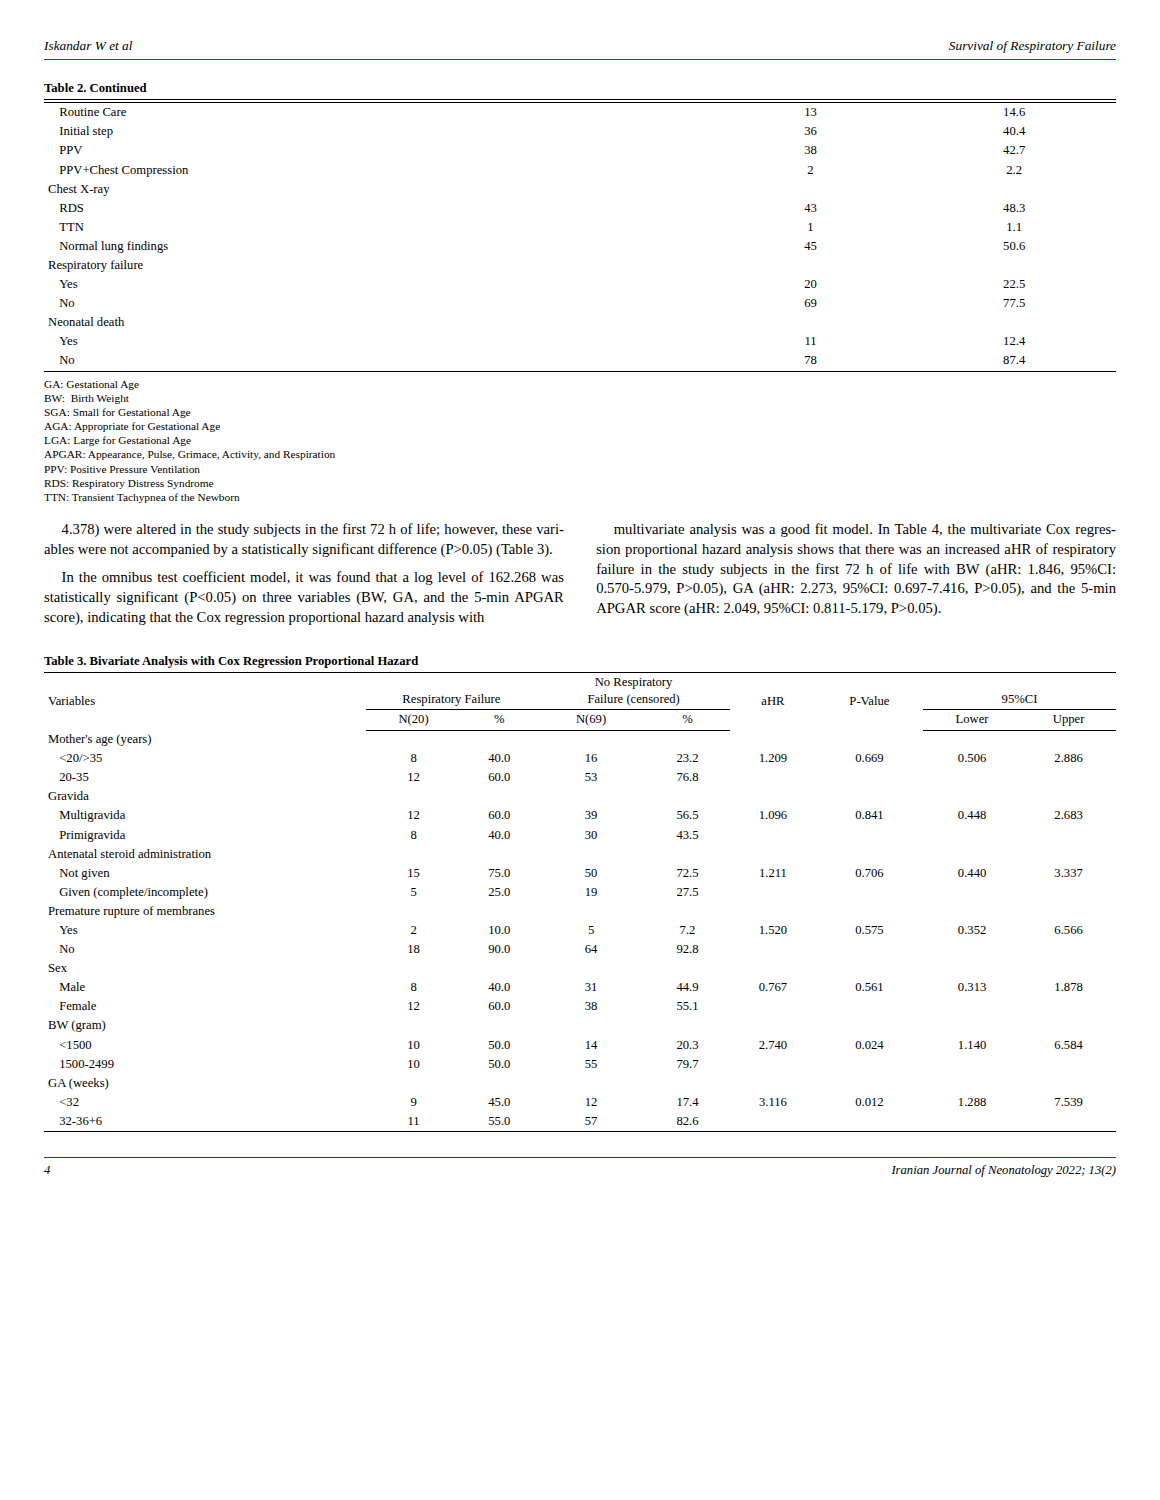Iskandar W et al
Survival of Respiratory Failure
Table 2. Continued
| Routine Care | 13 | 14.6 |
| Initial step | 36 | 40.4 |
| PPV | 38 | 42.7 |
| PPV+Chest Compression | 2 | 2.2 |
| Chest X-ray | | |
| RDS | 43 | 48.3 |
| TTN | 1 | 1.1 |
| Normal lung findings | 45 | 50.6 |
| Respiratory failure | | |
| Yes | 20 | 22.5 |
| No | 69 | 77.5 |
| Neonatal death | | |
| Yes | 11 | 12.4 |
| No | 78 | 87.4 |
GA: Gestational Age
BW: Birth Weight
SGA: Small for Gestational Age
AGA: Appropriate for Gestational Age
LGA: Large for Gestational Age
APGAR: Appearance, Pulse, Grimace, Activity, and Respiration
PPV: Positive Pressure Ventilation
RDS: Respiratory Distress Syndrome
TTN: Transient Tachypnea of the Newborn
4.378) were altered in the study subjects in the first 72 h of life; however, these variables were not accompanied by a statistically significant difference (P>0.05) (Table 3).
In the omnibus test coefficient model, it was found that a log level of 162.268 was statistically significant (P<0.05) on three variables (BW, GA, and the 5-min APGAR score), indicating that the Cox regression proportional hazard analysis with
multivariate analysis was a good fit model. In Table 4, the multivariate Cox regression proportional hazard analysis shows that there was an increased aHR of respiratory failure in the study subjects in the first 72 h of life with BW (aHR: 1.846, 95%CI: 0.570-5.979, P>0.05), GA (aHR: 2.273, 95%CI: 0.697-7.416, P>0.05), and the 5-min APGAR score (aHR: 2.049, 95%CI: 0.811-5.179, P>0.05).
Table 3. Bivariate Analysis with Cox Regression Proportional Hazard
| Variables | Respiratory Failure | No Respiratory Failure (censored) | aHR | P-Value | 95%CI |
| --- | --- | --- | --- | --- | --- |
| N(20) | % | N(69) | % | Lower | Upper |
| Mother's age (years) | | | | | | | | |
| <20/>35 | 8 | 40.0 | 16 | 23.2 | 1.209 | 0.669 | 0.506 | 2.886 |
| 20-35 | 12 | 60.0 | 53 | 76.8 | | | | |
| Gravida | | | | | | | | |
| Multigravida | 12 | 60.0 | 39 | 56.5 | 1.096 | 0.841 | 0.448 | 2.683 |
| Primigravida | 8 | 40.0 | 30 | 43.5 | | | | |
| Antenatal steroid administration | | | | | | | | |
| Not given | 15 | 75.0 | 50 | 72.5 | 1.211 | 0.706 | 0.440 | 3.337 |
| Given (complete/incomplete) | 5 | 25.0 | 19 | 27.5 | | | | |
| Premature rupture of membranes | | | | | | | | |
| Yes | 2 | 10.0 | 5 | 7.2 | 1.520 | 0.575 | 0.352 | 6.566 |
| No | 18 | 90.0 | 64 | 92.8 | | | | |
| Sex | | | | | | | | |
| Male | 8 | 40.0 | 31 | 44.9 | 0.767 | 0.561 | 0.313 | 1.878 |
| Female | 12 | 60.0 | 38 | 55.1 | | | | |
| BW (gram) | | | | | | | | |
| <1500 | 10 | 50.0 | 14 | 20.3 | 2.740 | 0.024 | 1.140 | 6.584 |
| 1500-2499 | 10 | 50.0 | 55 | 79.7 | | | | |
| GA (weeks) | | | | | | | | |
| <32 | 9 | 45.0 | 12 | 17.4 | 3.116 | 0.012 | 1.288 | 7.539 |
| 32-36+6 | 11 | 55.0 | 57 | 82.6 | | | | |
4
Iranian Journal of Neonatology 2022; 13(2)